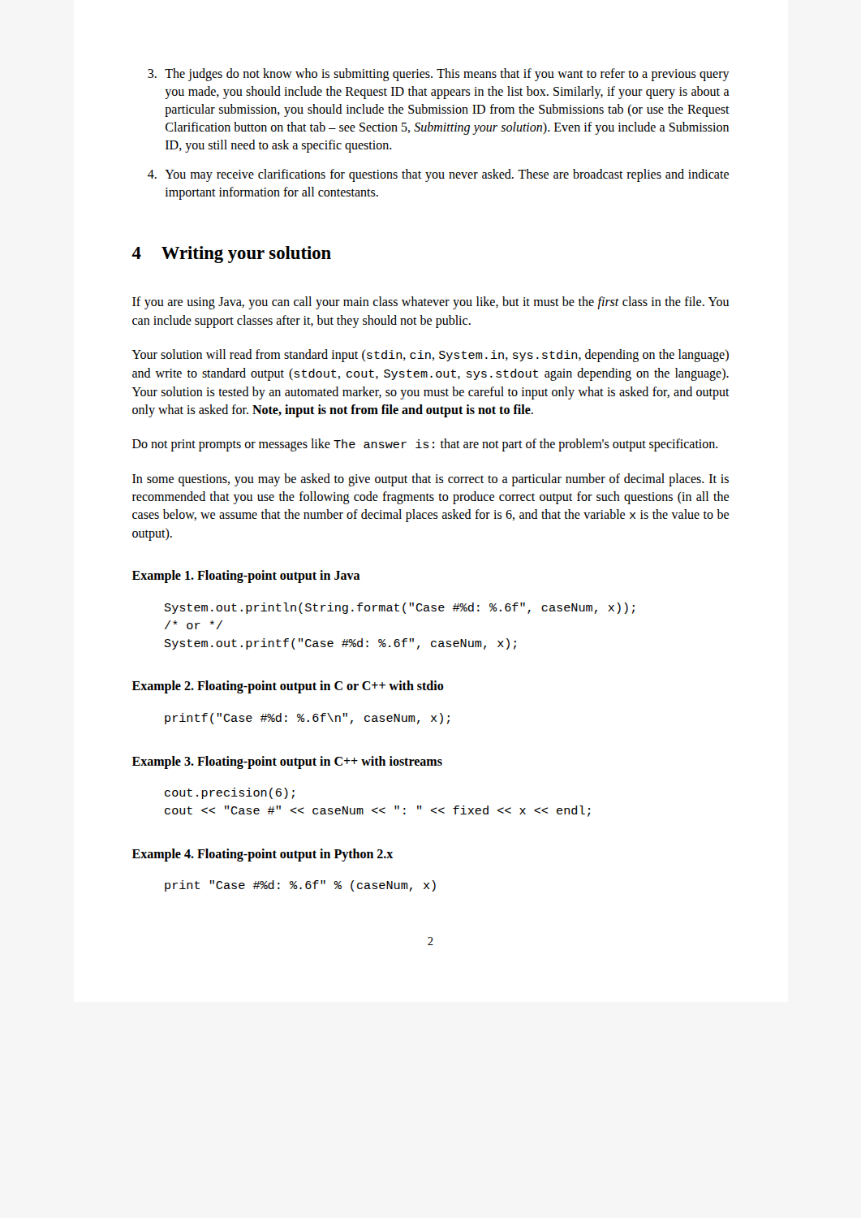The judges do not know who is submitting queries. This means that if you want to refer to a previous query you made, you should include the Request ID that appears in the list box. Similarly, if your query is about a particular submission, you should include the Submission ID from the Submissions tab (or use the Request Clarification button on that tab – see Section 5, Submitting your solution). Even if you include a Submission ID, you still need to ask a specific question.
You may receive clarifications for questions that you never asked. These are broadcast replies and indicate important information for all contestants.
4 Writing your solution
If you are using Java, you can call your main class whatever you like, but it must be the first class in the file. You can include support classes after it, but they should not be public.
Your solution will read from standard input (stdin, cin, System.in, sys.stdin, depending on the language) and write to standard output (stdout, cout, System.out, sys.stdout again depending on the language). Your solution is tested by an automated marker, so you must be careful to input only what is asked for, and output only what is asked for. Note, input is not from file and output is not to file.
Do not print prompts or messages like The answer is: that are not part of the problem's output specification.
In some questions, you may be asked to give output that is correct to a particular number of decimal places. It is recommended that you use the following code fragments to produce correct output for such questions (in all the cases below, we assume that the number of decimal places asked for is 6, and that the variable x is the value to be output).
Example 1. Floating-point output in Java
System.out.println(String.format("Case #%d: %.6f", caseNum, x));
/* or */
System.out.printf("Case #%d: %.6f", caseNum, x);
Example 2. Floating-point output in C or C++ with stdio
printf("Case #%d: %.6f\n", caseNum, x);
Example 3. Floating-point output in C++ with iostreams
cout.precision(6);
cout << "Case #" << caseNum << ": " << fixed << x << endl;
Example 4. Floating-point output in Python 2.x
print "Case #%d: %.6f" % (caseNum, x)
2